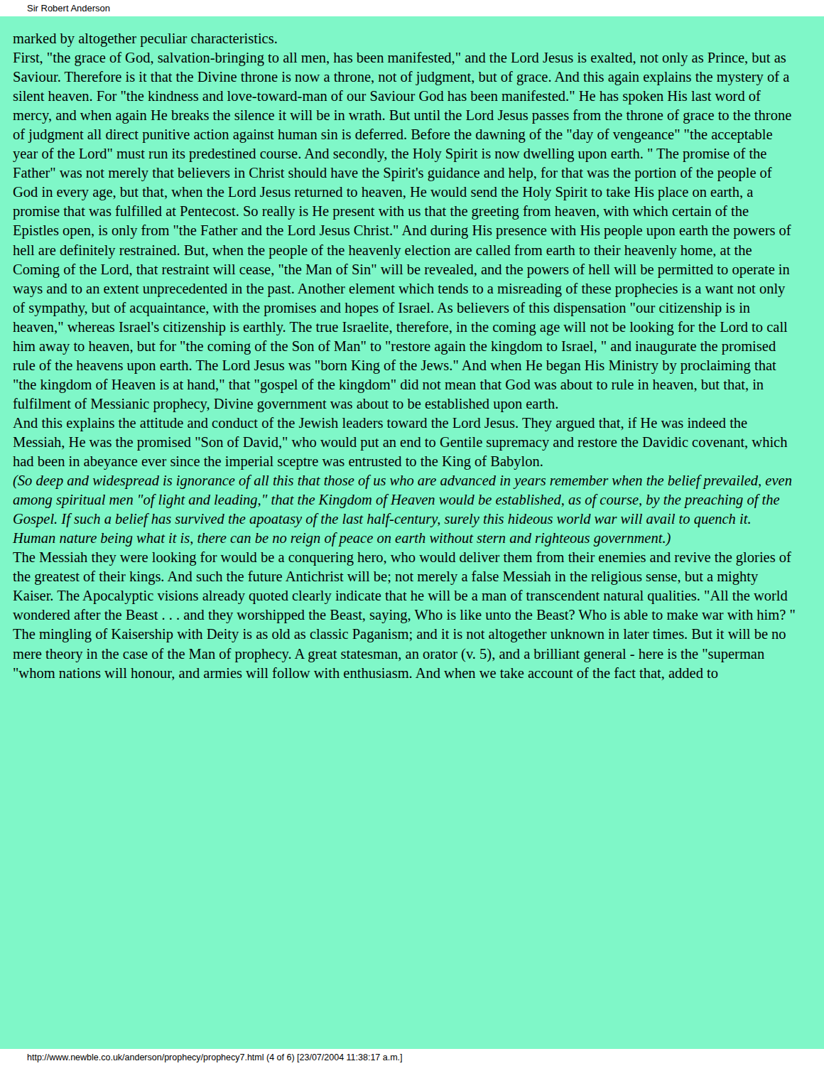Sir Robert Anderson
marked by altogether peculiar characteristics.
First, "the grace of God, salvation-bringing to all men, has been manifested," and the Lord Jesus is exalted, not only as Prince, but as Saviour. Therefore is it that the Divine throne is now a throne, not of judgment, but of grace. And this again explains the mystery of a silent heaven. For "the kindness and love-toward-man of our Saviour God has been manifested." He has spoken His last word of mercy, and when again He breaks the silence it will be in wrath. But until the Lord Jesus passes from the throne of grace to the throne of judgment all direct punitive action against human sin is deferred. Before the dawning of the "day of vengeance" "the acceptable year of the Lord" must run its predestined course. And secondly, the Holy Spirit is now dwelling upon earth. " The promise of the Father" was not merely that believers in Christ should have the Spirit's guidance and help, for that was the portion of the people of God in every age, but that, when the Lord Jesus returned to heaven, He would send the Holy Spirit to take His place on earth, a promise that was fulfilled at Pentecost. So really is He present with us that the greeting from heaven, with which certain of the Epistles open, is only from "the Father and the Lord Jesus Christ." And during His presence with His people upon earth the powers of hell are definitely restrained. But, when the people of the heavenly election are called from earth to their heavenly home, at the Coming of the Lord, that restraint will cease, "the Man of Sin" will be revealed, and the powers of hell will be permitted to operate in ways and to an extent unprecedented in the past. Another element which tends to a misreading of these prophecies is a want not only of sympathy, but of acquaintance, with the promises and hopes of Israel. As believers of this dispensation "our citizenship is in heaven," whereas Israel's citizenship is earthly. The true Israelite, therefore, in the coming age will not be looking for the Lord to call him away to heaven, but for "the coming of the Son of Man" to "restore again the kingdom to Israel, " and inaugurate the promised rule of the heavens upon earth. The Lord Jesus was "born King of the Jews." And when He began His Ministry by proclaiming that "the kingdom of Heaven is at hand," that "gospel of the kingdom" did not mean that God was about to rule in heaven, but that, in fulfilment of Messianic prophecy, Divine government was about to be established upon earth.
And this explains the attitude and conduct of the Jewish leaders toward the Lord Jesus. They argued that, if He was indeed the Messiah, He was the promised "Son of David," who would put an end to Gentile supremacy and restore the Davidic covenant, which had been in abeyance ever since the imperial sceptre was entrusted to the King of Babylon.
(So deep and widespread is ignorance of all this that those of us who are advanced in years remember when the belief prevailed, even among spiritual men "of light and leading," that the Kingdom of Heaven would be established, as of course, by the preaching of the Gospel. If such a belief has survived the apoatasy of the last half-century, surely this hideous world war will avail to quench it. Human nature being what it is, there can be no reign of peace on earth without stern and righteous government.)
The Messiah they were looking for would be a conquering hero, who would deliver them from their enemies and revive the glories of the greatest of their kings. And such the future Antichrist will be; not merely a false Messiah in the religious sense, but a mighty Kaiser. The Apocalyptic visions already quoted clearly indicate that he will be a man of transcendent natural qualities. "All the world wondered after the Beast . . . and they worshipped the Beast, saying, Who is like unto the Beast? Who is able to make war with him? " The mingling of Kaisership with Deity is as old as classic Paganism; and it is not altogether unknown in later times. But it will be no mere theory in the case of the Man of prophecy. A great statesman, an orator (v. 5), and a brilliant general - here is the "superman "whom nations will honour, and armies will follow with enthusiasm. And when we take account of the fact that, added to
http://www.newble.co.uk/anderson/prophecy/prophecy7.html (4 of 6) [23/07/2004 11:38:17 a.m.]